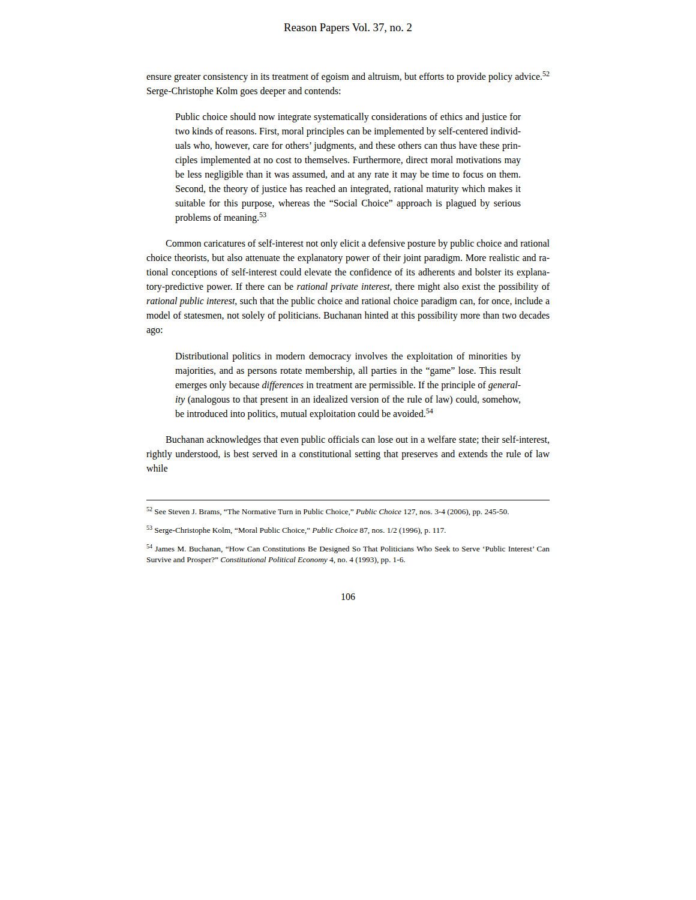Reason Papers Vol. 37, no. 2
ensure greater consistency in its treatment of egoism and altruism, but efforts to provide policy advice.52 Serge-Christophe Kolm goes deeper and contends:
Public choice should now integrate systematically considerations of ethics and justice for two kinds of reasons. First, moral principles can be implemented by self-centered individuals who, however, care for others’ judgments, and these others can thus have these principles implemented at no cost to themselves. Furthermore, direct moral motivations may be less negligible than it was assumed, and at any rate it may be time to focus on them. Second, the theory of justice has reached an integrated, rational maturity which makes it suitable for this purpose, whereas the “Social Choice” approach is plagued by serious problems of meaning.53
Common caricatures of self-interest not only elicit a defensive posture by public choice and rational choice theorists, but also attenuate the explanatory power of their joint paradigm. More realistic and rational conceptions of self-interest could elevate the confidence of its adherents and bolster its explanatory-predictive power. If there can be rational private interest, there might also exist the possibility of rational public interest, such that the public choice and rational choice paradigm can, for once, include a model of statesmen, not solely of politicians. Buchanan hinted at this possibility more than two decades ago:
Distributional politics in modern democracy involves the exploitation of minorities by majorities, and as persons rotate membership, all parties in the “game” lose. This result emerges only because differences in treatment are permissible. If the principle of generality (analogous to that present in an idealized version of the rule of law) could, somehow, be introduced into politics, mutual exploitation could be avoided.54
Buchanan acknowledges that even public officials can lose out in a welfare state; their self-interest, rightly understood, is best served in a constitutional setting that preserves and extends the rule of law while
52 See Steven J. Brams, “The Normative Turn in Public Choice,” Public Choice 127, nos. 3-4 (2006), pp. 245-50.
53 Serge-Christophe Kolm, “Moral Public Choice,” Public Choice 87, nos. 1/2 (1996), p. 117.
54 James M. Buchanan, “How Can Constitutions Be Designed So That Politicians Who Seek to Serve ‘Public Interest’ Can Survive and Prosper?” Constitutional Political Economy 4, no. 4 (1993), pp. 1-6.
106